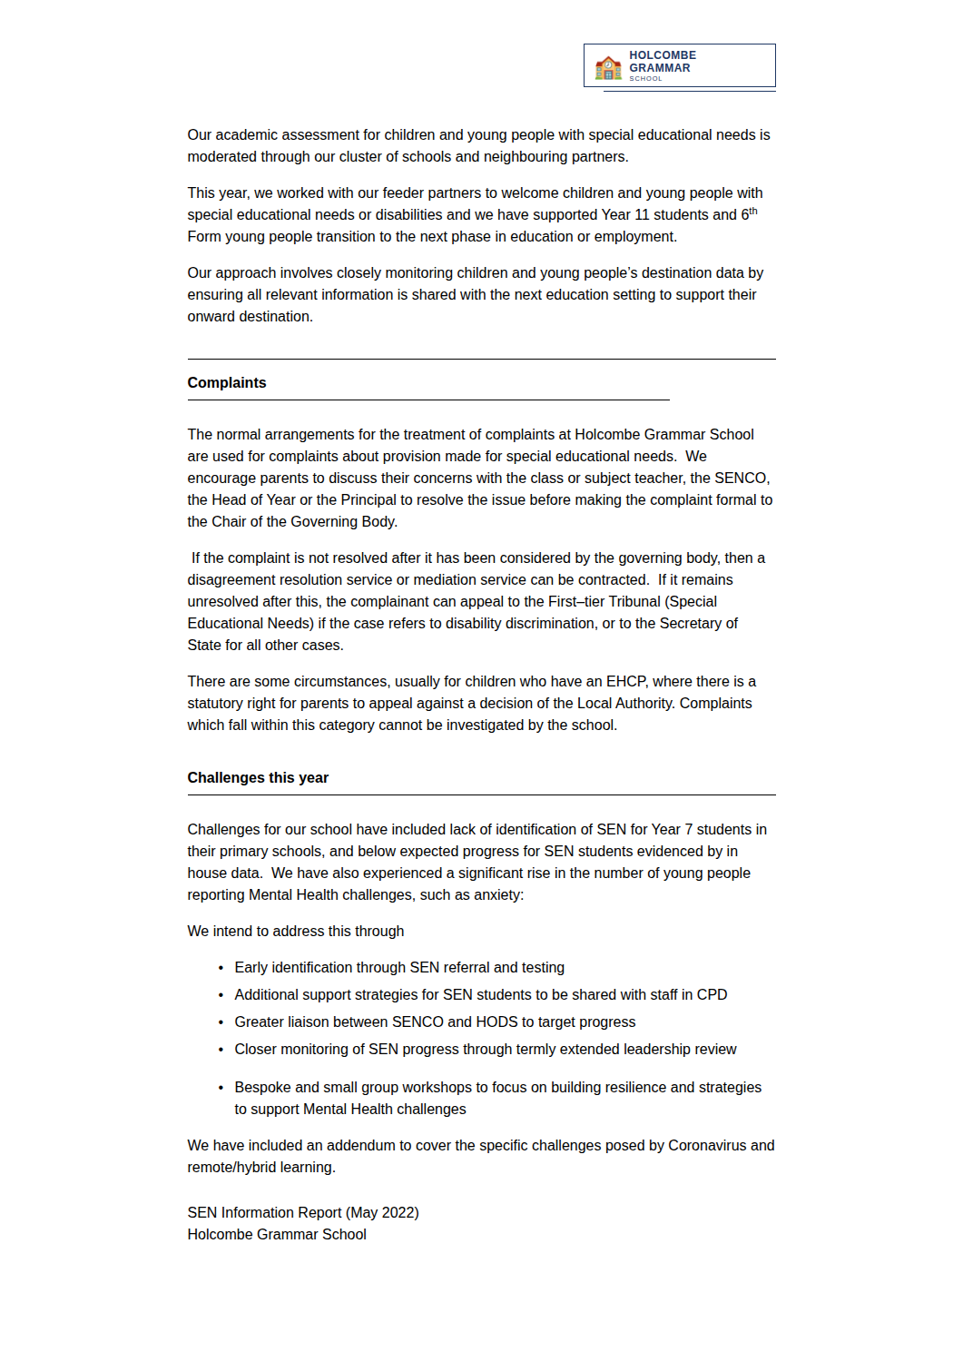🏫 Holcombe
Grammar
SCHOOL
Our academic assessment for children and young people with special educational needs is moderated through our cluster of schools and neighbouring partners.
This year, we worked with our feeder partners to welcome children and young people with special educational needs or disabilities and we have supported Year 11 students and 6th Form young people transition to the next phase in education or employment.
Our approach involves closely monitoring children and young people’s destination data by ensuring all relevant information is shared with the next education setting to support their onward destination.
Complaints
The normal arrangements for the treatment of complaints at Holcombe Grammar School are used for complaints about provision made for special educational needs. We encourage parents to discuss their concerns with the class or subject teacher, the SENCO, the Head of Year or the Principal to resolve the issue before making the complaint formal to the Chair of the Governing Body.
If the complaint is not resolved after it has been considered by the governing body, then a disagreement resolution service or mediation service can be contracted. If it remains unresolved after this, the complainant can appeal to the First–tier Tribunal (Special Educational Needs) if the case refers to disability discrimination, or to the Secretary of State for all other cases.
There are some circumstances, usually for children who have an EHCP, where there is a statutory right for parents to appeal against a decision of the Local Authority. Complaints which fall within this category cannot be investigated by the school.
Challenges this year
Challenges for our school have included lack of identification of SEN for Year 7 students in their primary schools, and below expected progress for SEN students evidenced by in house data. We have also experienced a significant rise in the number of young people reporting Mental Health challenges, such as anxiety:
We intend to address this through
Early identification through SEN referral and testing
Additional support strategies for SEN students to be shared with staff in CPD
Greater liaison between SENCO and HODS to target progress
Closer monitoring of SEN progress through termly extended leadership review
Bespoke and small group workshops to focus on building resilience and strategies to support Mental Health challenges
We have included an addendum to cover the specific challenges posed by Coronavirus and remote/hybrid learning.
SEN Information Report (May 2022)
Holcombe Grammar School